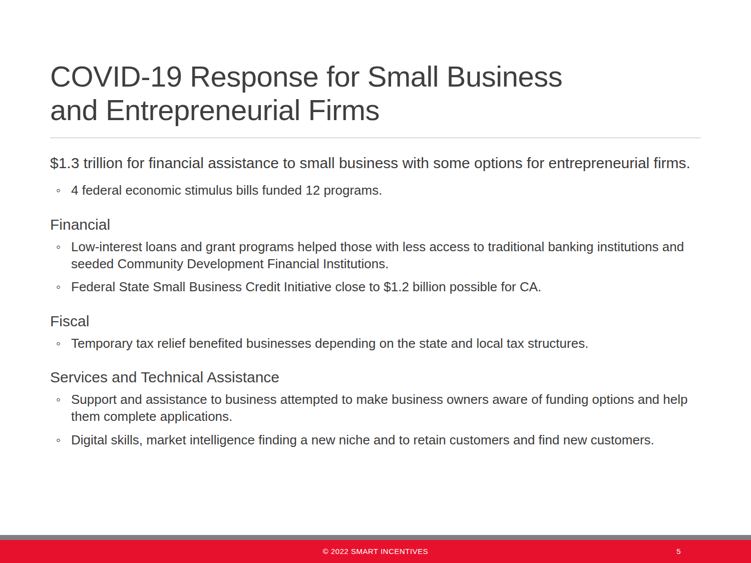COVID-19 Response for Small Business
and Entrepreneurial Firms
$1.3 trillion for financial assistance to small business with some options for entrepreneurial firms.
4 federal economic stimulus bills funded 12 programs.
Financial
Low-interest loans and grant programs helped those with less access to traditional banking institutions and seeded Community Development Financial Institutions.
Federal State Small Business Credit Initiative close to $1.2 billion possible for CA.
Fiscal
Temporary tax relief benefited businesses depending on the state and local tax structures.
Services and Technical Assistance
Support and assistance to business attempted to make business owners aware of funding options and help them complete applications.
Digital skills, market intelligence finding a new niche and to retain customers and find new customers.
© 2022 SMART INCENTIVES 5